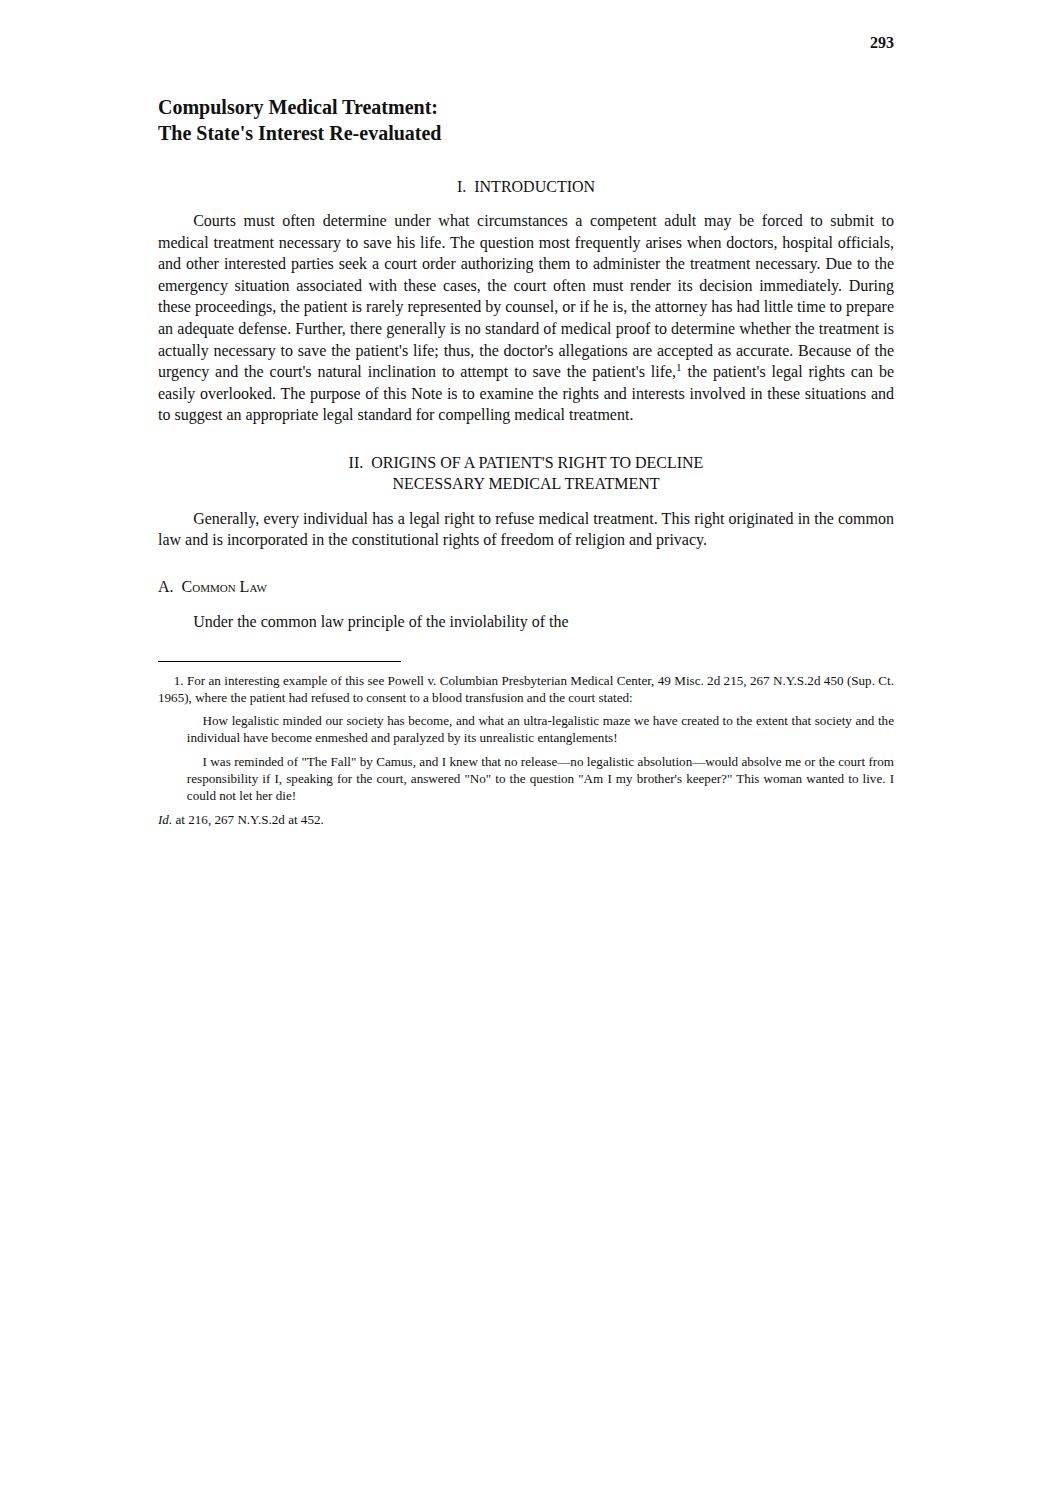293
Compulsory Medical Treatment:
The State's Interest Re-evaluated
I. INTRODUCTION
Courts must often determine under what circumstances a competent adult may be forced to submit to medical treatment necessary to save his life. The question most frequently arises when doctors, hospital officials, and other interested parties seek a court order authorizing them to administer the treatment necessary. Due to the emergency situation associated with these cases, the court often must render its decision immediately. During these proceedings, the patient is rarely represented by counsel, or if he is, the attorney has had little time to prepare an adequate defense. Further, there generally is no standard of medical proof to determine whether the treatment is actually necessary to save the patient's life; thus, the doctor's allegations are accepted as accurate. Because of the urgency and the court's natural inclination to attempt to save the patient's life,1 the patient's legal rights can be easily overlooked. The purpose of this Note is to examine the rights and interests involved in these situations and to suggest an appropriate legal standard for compelling medical treatment.
II. ORIGINS OF A PATIENT'S RIGHT TO DECLINE
NECESSARY MEDICAL TREATMENT
Generally, every individual has a legal right to refuse medical treatment. This right originated in the common law and is incorporated in the constitutional rights of freedom of religion and privacy.
A. Common Law
Under the common law principle of the inviolability of the
1. For an interesting example of this see Powell v. Columbian Presbyterian Medical Center, 49 Misc. 2d 215, 267 N.Y.S.2d 450 (Sup. Ct. 1965), where the patient had refused to consent to a blood transfusion and the court stated:
How legalistic minded our society has become, and what an ultra-legalistic maze we have created to the extent that society and the individual have become enmeshed and paralyzed by its unrealistic entanglements!
I was reminded of "The Fall" by Camus, and I knew that no release—no legalistic absolution—would absolve me or the court from responsibility if I, speaking for the court, answered "No" to the question "Am I my brother's keeper?" This woman wanted to live. I could not let her die!
Id. at 216, 267 N.Y.S.2d at 452.